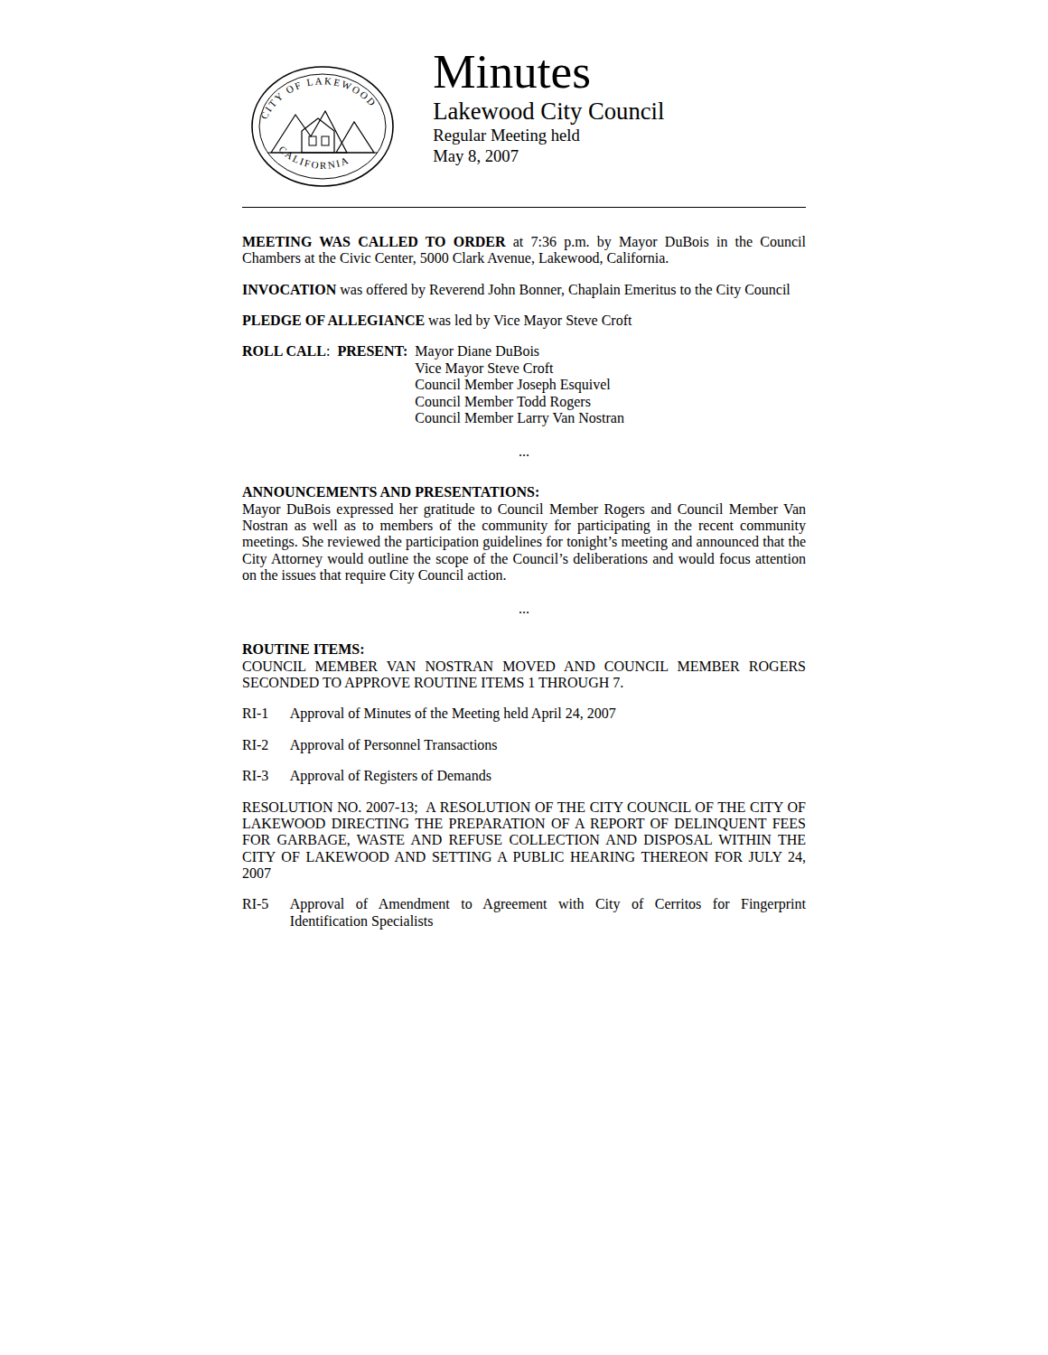CITY OF LAKEWOOD CALIFORNIA
Minutes
Lakewood City Council
Regular Meeting held
May 8, 2007
MEETING WAS CALLED TO ORDER at 7:36 p.m. by Mayor DuBois in the Council Chambers at the Civic Center, 5000 Clark Avenue, Lakewood, California.
INVOCATION was offered by Reverend John Bonner, Chaplain Emeritus to the City Council
PLEDGE OF ALLEGIANCE was led by Vice Mayor Steve Croft
| ROLL CALL : PRESENT: | Mayor Diane DuBois Vice Mayor Steve Croft Council Member Joseph Esquivel Council Member Todd Rogers Council Member Larry Van Nostran |
...
ANNOUNCEMENTS AND PRESENTATIONS:
Mayor DuBois expressed her gratitude to Council Member Rogers and Council Member Van Nostran as well as to members of the community for participating in the recent community meetings. She reviewed the participation guidelines for tonight’s meeting and announced that the City Attorney would outline the scope of the Council’s deliberations and would focus attention on the issues that require City Council action.
...
ROUTINE ITEMS:
COUNCIL MEMBER VAN NOSTRAN MOVED AND COUNCIL MEMBER ROGERS SECONDED TO APPROVE ROUTINE ITEMS 1 THROUGH 7.
RI-1
Approval of Minutes of the Meeting held April 24, 2007
RI-2
Approval of Personnel Transactions
RI-3
Approval of Registers of Demands
RESOLUTION NO. 2007-13; A RESOLUTION OF THE CITY COUNCIL OF THE CITY OF LAKEWOOD DIRECTING THE PREPARATION OF A REPORT OF DELINQUENT FEES FOR GARBAGE, WASTE AND REFUSE COLLECTION AND DISPOSAL WITHIN THE CITY OF LAKEWOOD AND SETTING A PUBLIC HEARING THEREON FOR JULY 24, 2007
RI-5
Approval of Amendment to Agreement with City of Cerritos for Fingerprint Identification Specialists